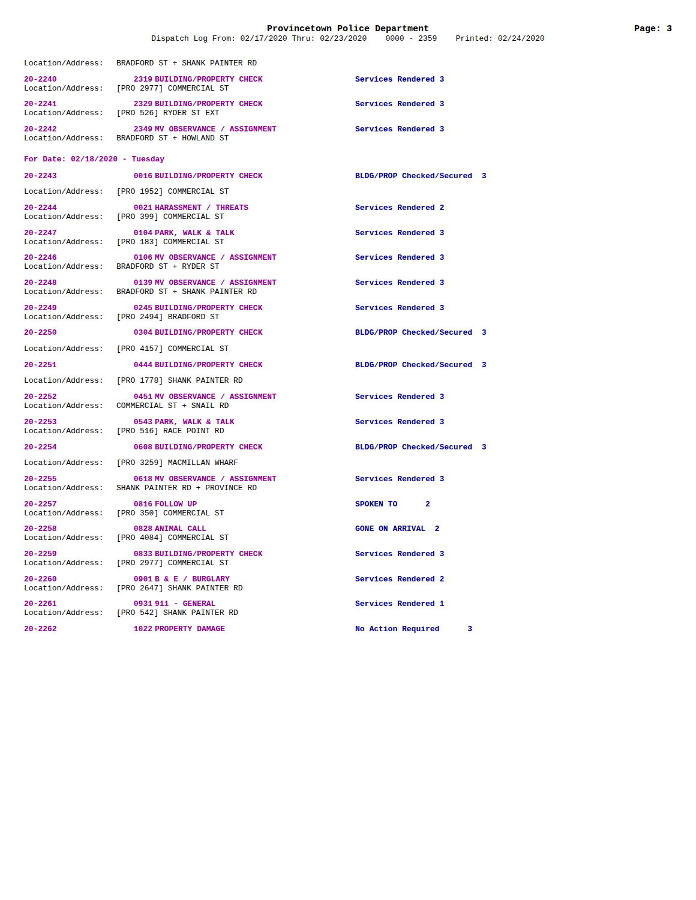Provincetown Police Department Page: 3
Dispatch Log From: 02/17/2020 Thru: 02/23/2020 0000 - 2359 Printed: 02/24/2020
| Location/Address: | BRADFORD ST + SHANK PAINTER RD |
| 20-2240 | 2319 | BUILDING/PROPERTY CHECK | Services Rendered 3 |
| Location/Address: | [PRO 2977] COMMERCIAL ST |
| 20-2241 | 2329 | BUILDING/PROPERTY CHECK | Services Rendered 3 |
| Location/Address: | [PRO 526] RYDER ST EXT |
| 20-2242 | 2349 | MV OBSERVANCE / ASSIGNMENT | Services Rendered 3 |
| Location/Address: | BRADFORD ST + HOWLAND ST |
For Date: 02/18/2020 - Tuesday
| 20-2243 | 0016 | BUILDING/PROPERTY CHECK | BLDG/PROP Checked/Secured 3 |
| Location/Address: | [PRO 1952] COMMERCIAL ST |
| 20-2244 | 0021 | HARASSMENT / THREATS | Services Rendered 2 |
| Location/Address: | [PRO 399] COMMERCIAL ST |
| 20-2247 | 0104 | PARK, WALK & TALK | Services Rendered 3 |
| Location/Address: | [PRO 183] COMMERCIAL ST |
| 20-2246 | 0106 | MV OBSERVANCE / ASSIGNMENT | Services Rendered 3 |
| Location/Address: | BRADFORD ST + RYDER ST |
| 20-2248 | 0139 | MV OBSERVANCE / ASSIGNMENT | Services Rendered 3 |
| Location/Address: | BRADFORD ST + SHANK PAINTER RD |
| 20-2249 | 0245 | BUILDING/PROPERTY CHECK | Services Rendered 3 |
| Location/Address: | [PRO 2494] BRADFORD ST |
| 20-2250 | 0304 | BUILDING/PROPERTY CHECK | BLDG/PROP Checked/Secured 3 |
| Location/Address: | [PRO 4157] COMMERCIAL ST |
| 20-2251 | 0444 | BUILDING/PROPERTY CHECK | BLDG/PROP Checked/Secured 3 |
| Location/Address: | [PRO 1778] SHANK PAINTER RD |
| 20-2252 | 0451 | MV OBSERVANCE / ASSIGNMENT | Services Rendered 3 |
| Location/Address: | COMMERCIAL ST + SNAIL RD |
| 20-2253 | 0543 | PARK, WALK & TALK | Services Rendered 3 |
| Location/Address: | [PRO 516] RACE POINT RD |
| 20-2254 | 0608 | BUILDING/PROPERTY CHECK | BLDG/PROP Checked/Secured 3 |
| Location/Address: | [PRO 3259] MACMILLAN WHARF |
| 20-2255 | 0618 | MV OBSERVANCE / ASSIGNMENT | Services Rendered 3 |
| Location/Address: | SHANK PAINTER RD + PROVINCE RD |
| 20-2257 | 0816 | FOLLOW UP | SPOKEN TO 2 |
| Location/Address: | [PRO 350] COMMERCIAL ST |
| 20-2258 | 0828 | ANIMAL CALL | GONE ON ARRIVAL 2 |
| Location/Address: | [PRO 4084] COMMERCIAL ST |
| 20-2259 | 0833 | BUILDING/PROPERTY CHECK | Services Rendered 3 |
| Location/Address: | [PRO 2977] COMMERCIAL ST |
| 20-2260 | 0901 | B & E / BURGLARY | Services Rendered 2 |
| Location/Address: | [PRO 2647] SHANK PAINTER RD |
| 20-2261 | 0931 | 911 - GENERAL | Services Rendered 1 |
| Location/Address: | [PRO 542] SHANK PAINTER RD |
| 20-2262 | 1022 | PROPERTY DAMAGE | No Action Required 3 |